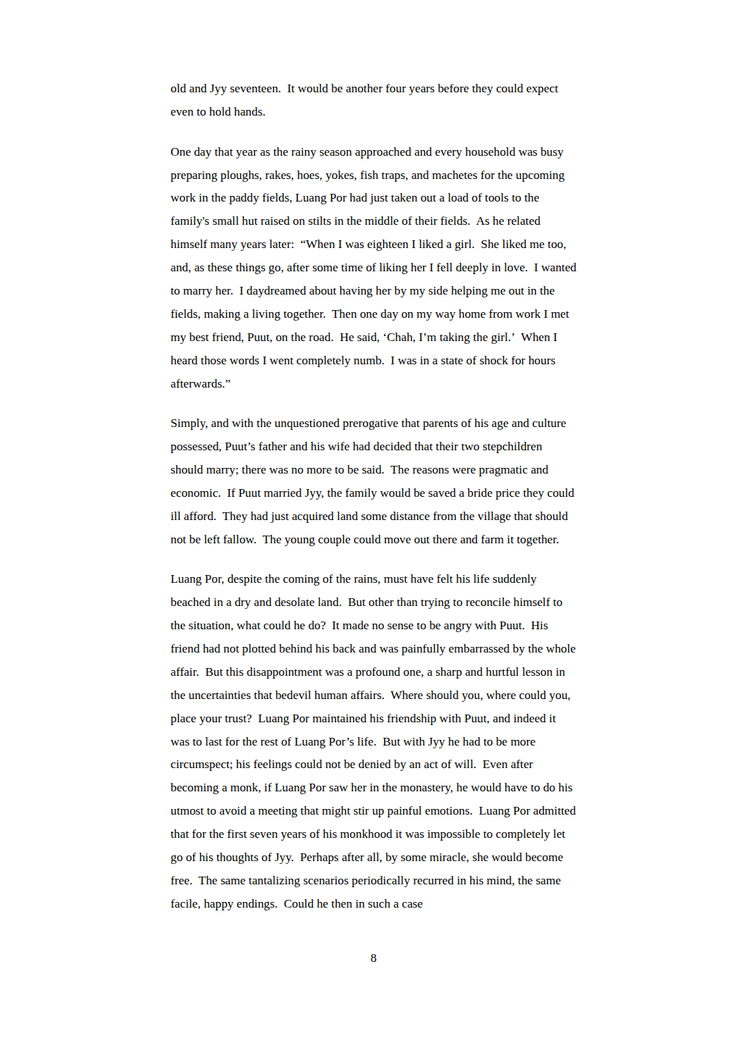old and Jyy seventeen. It would be another four years before they could expect even to hold hands.
One day that year as the rainy season approached and every household was busy preparing ploughs, rakes, hoes, yokes, fish traps, and machetes for the upcoming work in the paddy fields, Luang Por had just taken out a load of tools to the family's small hut raised on stilts in the middle of their fields. As he related himself many years later: “When I was eighteen I liked a girl. She liked me too, and, as these things go, after some time of liking her I fell deeply in love. I wanted to marry her. I daydreamed about having her by my side helping me out in the fields, making a living together. Then one day on my way home from work I met my best friend, Puut, on the road. He said, ‘Chah, I’m taking the girl.’ When I heard those words I went completely numb. I was in a state of shock for hours afterwards.”
Simply, and with the unquestioned prerogative that parents of his age and culture possessed, Puut’s father and his wife had decided that their two stepchildren should marry; there was no more to be said. The reasons were pragmatic and economic. If Puut married Jyy, the family would be saved a bride price they could ill afford. They had just acquired land some distance from the village that should not be left fallow. The young couple could move out there and farm it together.
Luang Por, despite the coming of the rains, must have felt his life suddenly beached in a dry and desolate land. But other than trying to reconcile himself to the situation, what could he do? It made no sense to be angry with Puut. His friend had not plotted behind his back and was painfully embarrassed by the whole affair. But this disappointment was a profound one, a sharp and hurtful lesson in the uncertainties that bedevil human affairs. Where should you, where could you, place your trust? Luang Por maintained his friendship with Puut, and indeed it was to last for the rest of Luang Por’s life. But with Jyy he had to be more circumspect; his feelings could not be denied by an act of will. Even after becoming a monk, if Luang Por saw her in the monastery, he would have to do his utmost to avoid a meeting that might stir up painful emotions. Luang Por admitted that for the first seven years of his monkhood it was impossible to completely let go of his thoughts of Jyy. Perhaps after all, by some miracle, she would become free. The same tantalizing scenarios periodically recurred in his mind, the same facile, happy endings. Could he then in such a case
8